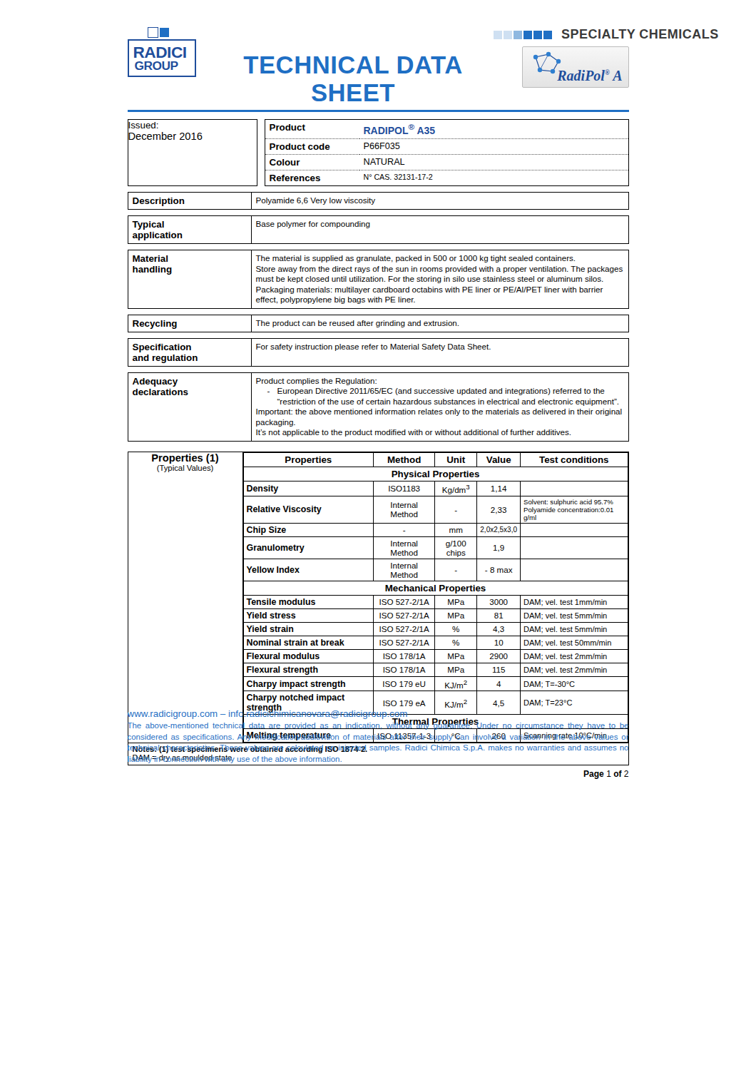RADICI
GROUP
TECHNICAL DATA SHEET
SPECIALTY CHEMICALS
RadiPol® A
| Issued: December 2016 | | / Product / RADIPOL ® A35 / / Product code / P66F035 / / Colour / NATURAL / / References / N° CAS. 32131-17-2 / |
| Description | Polyamide 6,6 Very low viscosity |
| Typical application | Base polymer for compounding |
| Material handling | The material is supplied as granulate, packed in 500 or 1000 kg tight sealed containers. Store away from the direct rays of the sun in rooms provided with a proper ventilation. The packages must be kept closed until utilization. For the storing in silo use stainless steel or aluminum silos. Packaging materials: multilayer cardboard octabins with PE liner or PE/Al/PET liner with barrier effect, polypropylene big bags with PE liner. |
| Recycling | The product can be reused after grinding and extrusion. |
| Specification and regulation | For safety instruction please refer to Material Safety Data Sheet. |
| Adequacy declarations | Product complies the Regulation: European Directive 2011/65/EC (and successive updated and integrations) referred to the “restriction of the use of certain hazardous substances in electrical and electronic equipment”. Important: the above mentioned information relates only to the materials as delivered in their original packaging. It’s not applicable to the product modified with or without additional of further additives. |
| Properties (1) (Typical Values) | / Properties / Method / Unit / Value / Test conditions / / --- / --- / --- / --- / --- / / Physical Properties / / Density / ISO1183 / Kg/dm 3 / 1,14 / / / Relative Viscosity / Internal Method / - / 2,33 / Solvent: sulphuric acid 95.7% Polyamide concentration:0.01 g/ml / / Chip Size / - / mm / 2,0x2,5x3,0 / / / Granulometry / Internal Method / g/100 chips / 1,9 / / / Yellow Index / Internal Method / - / - 8 max / / / Mechanical Properties / / Tensile modulus / ISO 527-2/1A / MPa / 3000 / DAM; vel. test 1mm/min / / Yield stress / ISO 527-2/1A / MPa / 81 / DAM; vel. test 5mm/min / / Yield strain / ISO 527-2/1A / % / 4,3 / DAM; vel. test 5mm/min / / Nominal strain at break / ISO 527-2/1A / % / 10 / DAM; vel. test 50mm/min / / Flexural modulus / ISO 178/1A / MPa / 2900 / DAM; vel. test 2mm/min / / Flexural strength / ISO 178/1A / MPa / 115 / DAM; vel. test 2mm/min / / Charpy impact strength / ISO 179 eU / KJ/m 2 / 4 / DAM; T=-30°C / / Charpy notched impact strength / ISO 179 eA / KJ/m 2 / 4,5 / DAM; T=23°C / / Thermal Properties / / Melting temperature / ISO 11357-1-3 / °C / 260 / Scanning rate 10°C/min / |
Notes: (1) test specimens were obtained according ISO 1874-2.
DAM = dry as moulded state
www.radicigroup.com – info.radicichimicanovara@radicigroup.com
The above-mentioned technical data are provided as an indication, without any guarantee. Under no circumstance they have to be considered as specifications. Any modification/additivition of materials after their supply can involve a variation in the above values or technical characteristics. These values are calculated on injected samples. Radici Chimica S.p.A. makes no warranties and assumes no liability in connection with any use of the above information.
Page 1 of 2